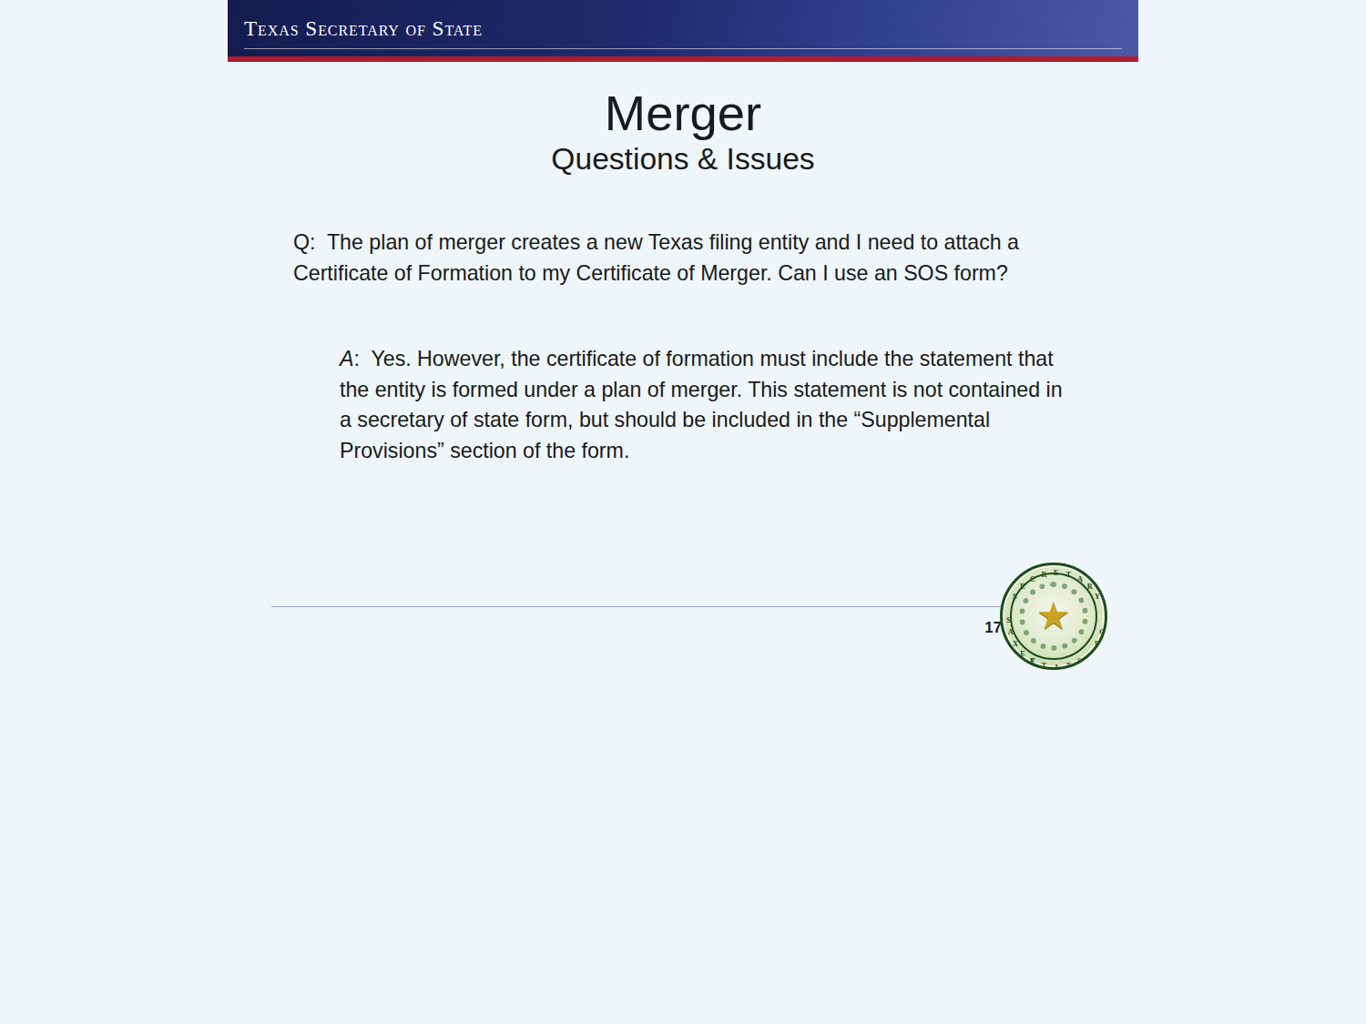Texas Secretary of State
Merger
Questions & Issues
Q: The plan of merger creates a new Texas filing entity and I need to attach a Certificate of Formation to my Certificate of Merger. Can I use an SOS form?
A: Yes. However, the certificate of formation must include the statement that the entity is formed under a plan of merger. This statement is not contained in a secretary of state form, but should be included in the “Supplemental Provisions” section of the form.
17
T E X A S S E C R E T A R Y O F S T A T E
★